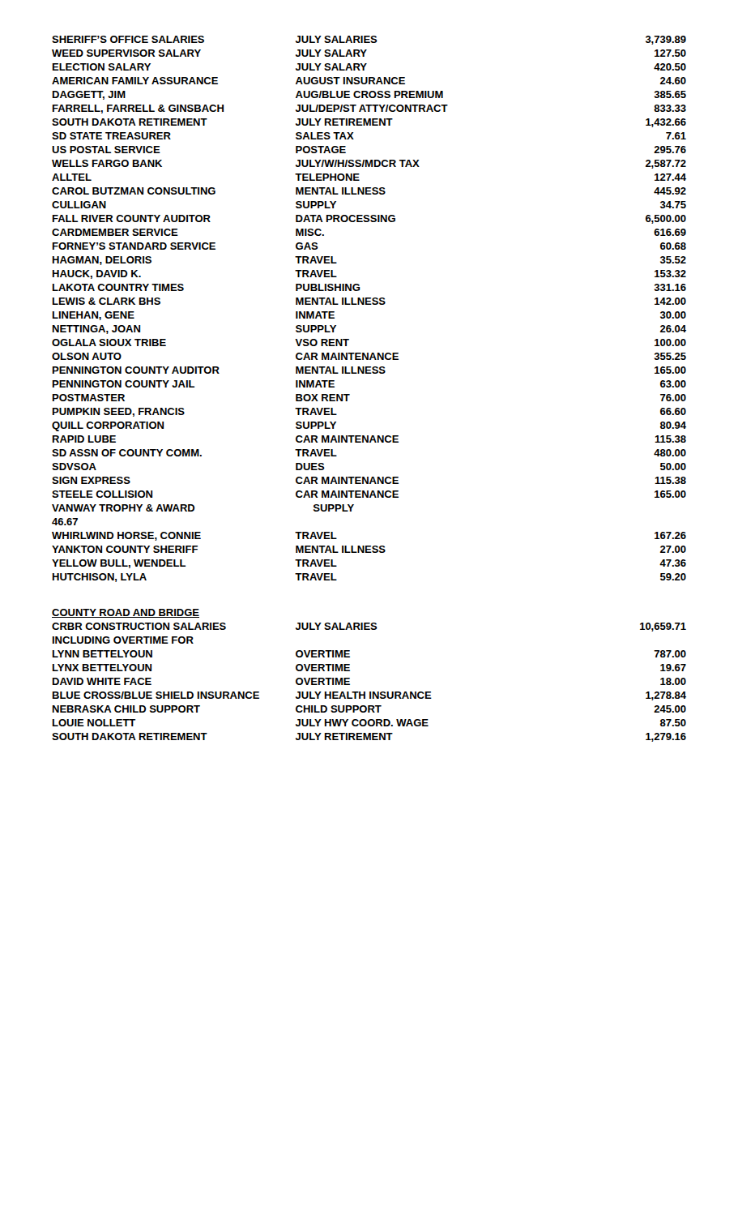| SHERIFF’S OFFICE SALARIES | JULY SALARIES | 3,739.89 |
| WEED SUPERVISOR SALARY | JULY SALARY | 127.50 |
| ELECTION SALARY | JULY SALARY | 420.50 |
| AMERICAN FAMILY ASSURANCE | AUGUST INSURANCE | 24.60 |
| DAGGETT, JIM | AUG/BLUE CROSS PREMIUM | 385.65 |
| FARRELL, FARRELL & GINSBACH | JUL/DEP/ST ATTY/CONTRACT | 833.33 |
| SOUTH DAKOTA RETIREMENT | JULY RETIREMENT | 1,432.66 |
| SD STATE TREASURER | SALES TAX | 7.61 |
| US POSTAL SERVICE | POSTAGE | 295.76 |
| WELLS FARGO BANK | JULY/W/H/SS/MDCR TAX | 2,587.72 |
| ALLTEL | TELEPHONE | 127.44 |
| CAROL BUTZMAN CONSULTING | MENTAL ILLNESS | 445.92 |
| CULLIGAN | SUPPLY | 34.75 |
| FALL RIVER COUNTY AUDITOR | DATA PROCESSING | 6,500.00 |
| CARDMEMBER SERVICE | MISC. | 616.69 |
| FORNEY’S STANDARD SERVICE | GAS | 60.68 |
| HAGMAN, DELORIS | TRAVEL | 35.52 |
| HAUCK, DAVID K. | TRAVEL | 153.32 |
| LAKOTA COUNTRY TIMES | PUBLISHING | 331.16 |
| LEWIS & CLARK BHS | MENTAL ILLNESS | 142.00 |
| LINEHAN, GENE | INMATE | 30.00 |
| NETTINGA, JOAN | SUPPLY | 26.04 |
| OGLALA SIOUX TRIBE | VSO RENT | 100.00 |
| OLSON AUTO | CAR MAINTENANCE | 355.25 |
| PENNINGTON COUNTY AUDITOR | MENTAL ILLNESS | 165.00 |
| PENNINGTON COUNTY JAIL | INMATE | 63.00 |
| POSTMASTER | BOX RENT | 76.00 |
| PUMPKIN SEED, FRANCIS | TRAVEL | 66.60 |
| QUILL CORPORATION | SUPPLY | 80.94 |
| RAPID LUBE | CAR MAINTENANCE | 115.38 |
| SD ASSN OF COUNTY COMM. | TRAVEL | 480.00 |
| SDVSOA | DUES | 50.00 |
| SIGN EXPRESS | CAR MAINTENANCE | 115.38 |
| STEELE COLLISION | CAR MAINTENANCE | 165.00 |
| VANWAY TROPHY & AWARD | SUPPLY | |
| 46.67 | | |
| WHIRLWIND HORSE, CONNIE | TRAVEL | 167.26 |
| YANKTON COUNTY SHERIFF | MENTAL ILLNESS | 27.00 |
| YELLOW BULL, WENDELL | TRAVEL | 47.36 |
| HUTCHISON, LYLA | TRAVEL | 59.20 |
| COUNTY ROAD AND BRIDGE |
| CRBR CONSTRUCTION SALARIES | JULY SALARIES | 10,659.71 |
| INCLUDING OVERTIME FOR | | |
| LYNN BETTELYOUN | OVERTIME | 787.00 |
| LYNX BETTELYOUN | OVERTIME | 19.67 |
| DAVID WHITE FACE | OVERTIME | 18.00 |
| BLUE CROSS/BLUE SHIELD INSURANCE | JULY HEALTH INSURANCE | 1,278.84 |
| NEBRASKA CHILD SUPPORT | CHILD SUPPORT | 245.00 |
| LOUIE NOLLETT | JULY HWY COORD. WAGE | 87.50 |
| SOUTH DAKOTA RETIREMENT | JULY RETIREMENT | 1,279.16 |